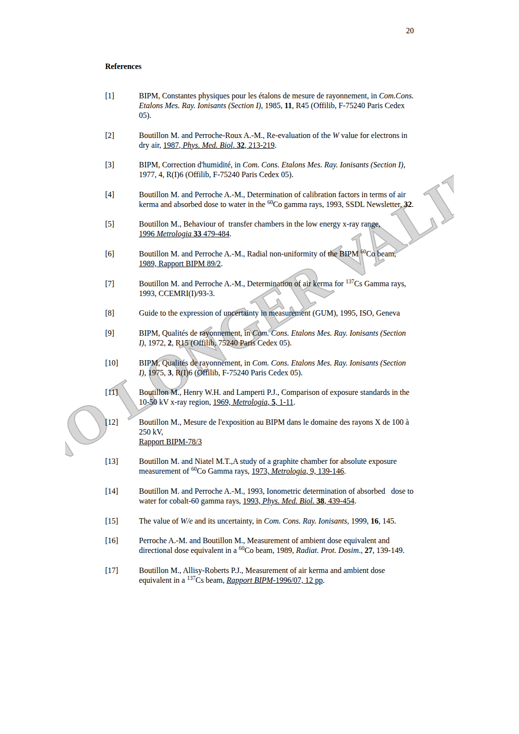NO LONGER VALID
20
References
[1] BIPM, Constantes physiques pour les étalons de mesure de rayonnement, in Com.Cons. Etalons Mes. Ray. Ionisants (Section I), 1985, 11, R45 (Offilib, F-75240 Paris Cedex 05).
[2] Boutillon M. and Perroche-Roux A.-M., Re-evaluation of the W value for electrons in dry air, 1987, Phys. Med. Biol. 32, 213-219.
[3] BIPM, Correction d'humidité, in Com. Cons. Etalons Mes. Ray. Ionisants (Section I), 1977, 4, R(I)6 (Offilib, F-75240 Paris Cedex 05).
[4] Boutillon M. and Perroche A.-M., Determination of calibration factors in terms of air kerma and absorbed dose to water in the 60Co gamma rays, 1993, SSDL Newsletter, 32.
[5] Boutillon M., Behaviour of transfer chambers in the low energy x-ray range,
1996 Metrologia 33 479-484.
[6] Boutillon M. and Perroche A.-M., Radial non-uniformity of the BIPM 60Co beam,
1989, Rapport BIPM 89/2.
[7] Boutillon M. and Perroche A.-M., Determination of air kerma for 137Cs Gamma rays, 1993, CCEMRI(I)/93-3.
[8] Guide to the expression of uncertainty in measurement (GUM), 1995, ISO, Geneva
[9] BIPM, Qualités de rayonnement, in Com. Cons. Etalons Mes. Ray. Ionisants (Section I), 1972, 2, R15 (Offilib, 75240 Paris Cedex 05).
[10] BIPM, Qualités de rayonnement, in Com. Cons. Etalons Mes. Ray. Ionisants (Section I), 1975, 3, R(I)6 (Offilib, F-75240 Paris Cedex 05).
[11] Boutillon M., Henry W.H. and Lamperti P.J., Comparison of exposure standards in the 10-50 kV x-ray region, 1969, Metrologia, 5, 1-11.
[12] Boutillon M., Mesure de l'exposition au BIPM dans le domaine des rayons X de 100 à 250 kV,
Rapport BIPM-78/3
[13] Boutillon M. and Niatel M.T.,A study of a graphite chamber for absolute exposure measurement of 60Co Gamma rays, 1973, Metrologia, 9, 139-146.
[14] Boutillon M. and Perroche A.-M., 1993, Ionometric determination of absorbed dose to water for cobalt-60 gamma rays, 1993, Phys. Med. Biol. 38, 439-454.
[15] The value of W/e and its uncertainty, in Com. Cons. Ray. Ionisants, 1999, 16, 145.
[16] Perroche A.-M. and Boutillon M., Measurement of ambient dose equivalent and directional dose equivalent in a 60Co beam, 1989, Radiat. Prot. Dosim., 27, 139-149.
[17] Boutillon M., Allisy-Roberts P.J., Measurement of air kerma and ambient dose equivalent in a 137Cs beam, Rapport BIPM-1996/07, 12 pp.